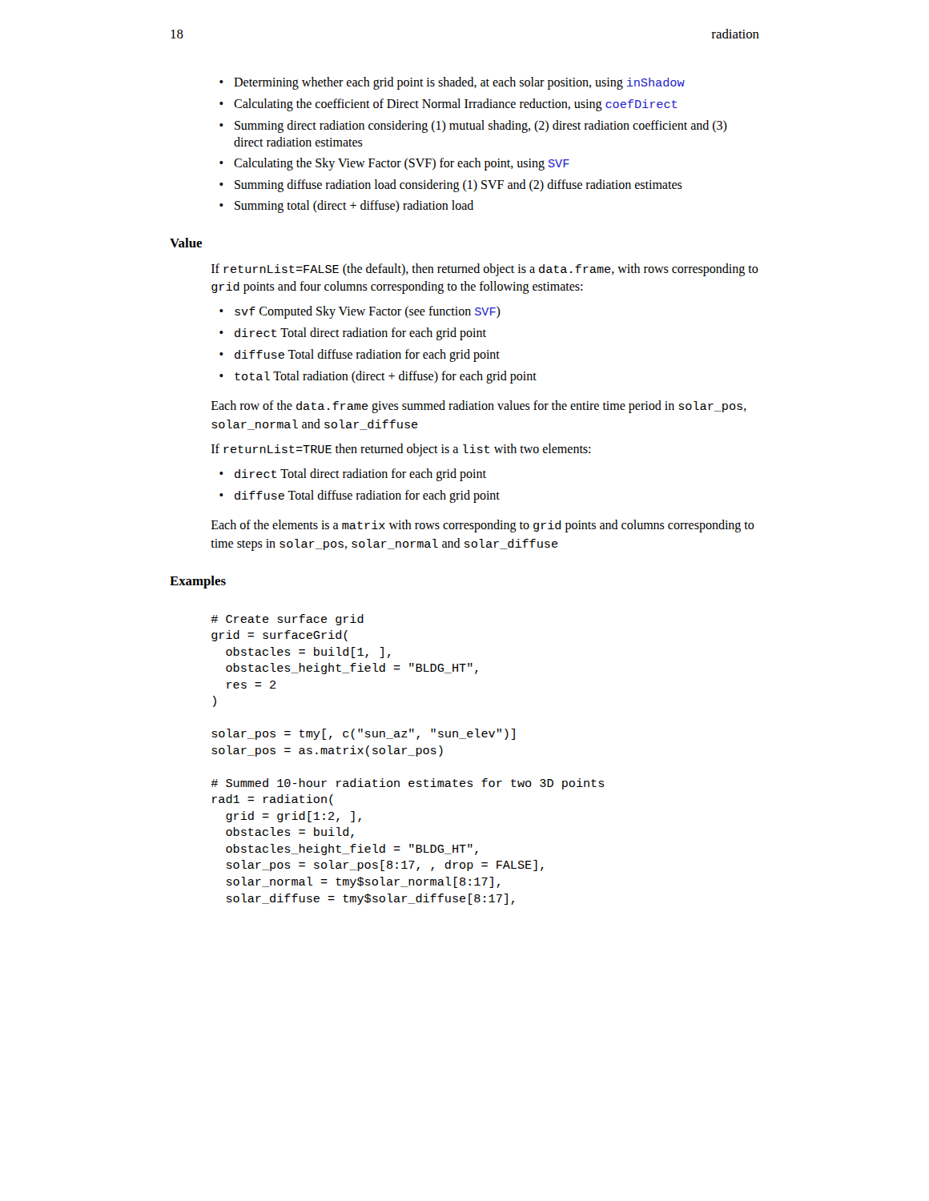18 radiation
Determining whether each grid point is shaded, at each solar position, using inShadow
Calculating the coefficient of Direct Normal Irradiance reduction, using coefDirect
Summing direct radiation considering (1) mutual shading, (2) direst radiation coefficient and (3) direct radiation estimates
Calculating the Sky View Factor (SVF) for each point, using SVF
Summing diffuse radiation load considering (1) SVF and (2) diffuse radiation estimates
Summing total (direct + diffuse) radiation load
Value
If returnList=FALSE (the default), then returned object is a data.frame, with rows corresponding to grid points and four columns corresponding to the following estimates:
svf Computed Sky View Factor (see function SVF)
direct Total direct radiation for each grid point
diffuse Total diffuse radiation for each grid point
total Total radiation (direct + diffuse) for each grid point
Each row of the data.frame gives summed radiation values for the entire time period in solar_pos, solar_normal and solar_diffuse
If returnList=TRUE then returned object is a list with two elements:
direct Total direct radiation for each grid point
diffuse Total diffuse radiation for each grid point
Each of the elements is a matrix with rows corresponding to grid points and columns corresponding to time steps in solar_pos, solar_normal and solar_diffuse
Examples
# Create surface grid
grid = surfaceGrid(
  obstacles = build[1, ],
  obstacles_height_field = "BLDG_HT",
  res = 2
)

solar_pos = tmy[, c("sun_az", "sun_elev")]
solar_pos = as.matrix(solar_pos)

# Summed 10-hour radiation estimates for two 3D points
rad1 = radiation(
  grid = grid[1:2, ],
  obstacles = build,
  obstacles_height_field = "BLDG_HT",
  solar_pos = solar_pos[8:17, , drop = FALSE],
  solar_normal = tmy$solar_normal[8:17],
  solar_diffuse = tmy$solar_diffuse[8:17],